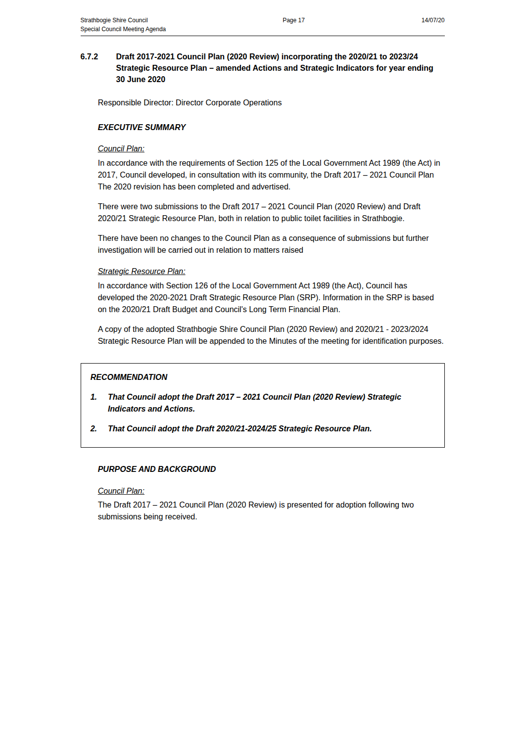Strathbogie Shire Council
Special Council Meeting Agenda
Page 17
14/07/20
6.7.2 Draft 2017-2021 Council Plan (2020 Review) incorporating the 2020/21 to 2023/24 Strategic Resource Plan – amended Actions and Strategic Indicators for year ending 30 June 2020
Responsible Director: Director Corporate Operations
EXECUTIVE SUMMARY
Council Plan:
In accordance with the requirements of Section 125 of the Local Government Act 1989 (the Act) in 2017, Council developed, in consultation with its community, the Draft 2017 – 2021 Council Plan The 2020 revision has been completed and advertised.
There were two submissions to the Draft 2017 – 2021 Council Plan (2020 Review) and Draft 2020/21 Strategic Resource Plan, both in relation to public toilet facilities in Strathbogie.
There have been no changes to the Council Plan as a consequence of submissions but further investigation will be carried out in relation to matters raised
Strategic Resource Plan:
In accordance with Section 126 of the Local Government Act 1989 (the Act), Council has developed the 2020-2021 Draft Strategic Resource Plan (SRP). Information in the SRP is based on the 2020/21 Draft Budget and Council's Long Term Financial Plan.
A copy of the adopted Strathbogie Shire Council Plan (2020 Review) and 2020/21 - 2023/2024 Strategic Resource Plan will be appended to the Minutes of the meeting for identification purposes.
RECOMMENDATION
1. That Council adopt the Draft 2017 – 2021 Council Plan (2020 Review) Strategic Indicators and Actions.
2. That Council adopt the Draft 2020/21-2024/25 Strategic Resource Plan.
PURPOSE AND BACKGROUND
Council Plan:
The Draft 2017 – 2021 Council Plan (2020 Review) is presented for adoption following two submissions being received.